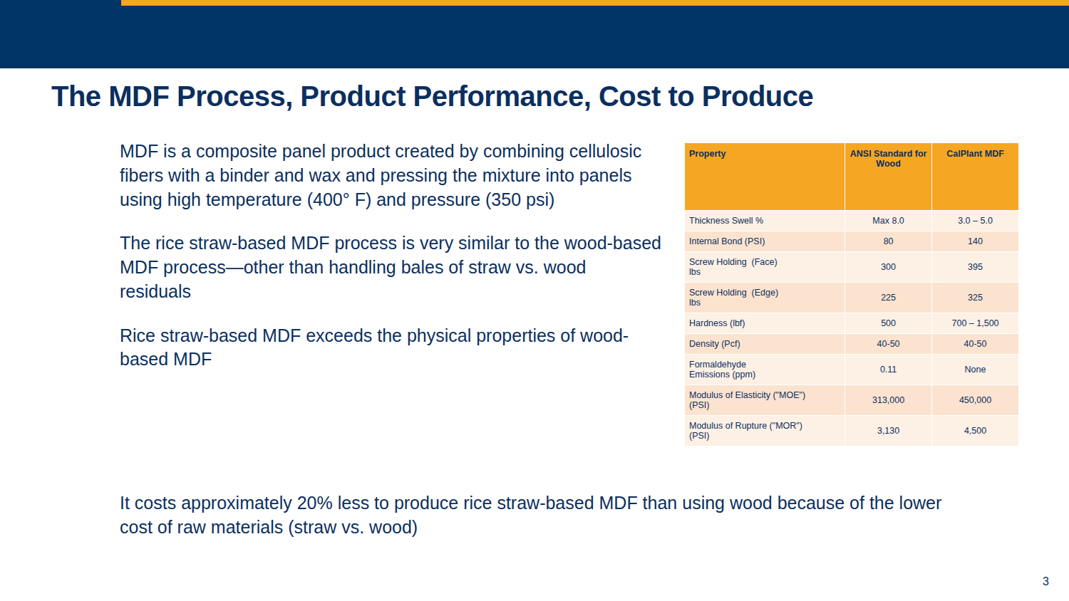The MDF Process, Product Performance, Cost to Produce
MDF is a composite panel product created by combining cellulosic fibers with a binder and wax and pressing the mixture into panels using high temperature (400° F) and pressure (350 psi)
The rice straw-based MDF process is very similar to the wood-based MDF process—other than handling bales of straw vs. wood residuals
Rice straw-based MDF exceeds the physical properties of wood-based MDF
| Property | ANSI Standard for Wood | CalPlant MDF |
| --- | --- | --- |
| Thickness Swell % | Max 8.0 | 3.0 – 5.0 |
| Internal Bond (PSI) | 80 | 140 |
| Screw Holding (Face) lbs | 300 | 395 |
| Screw Holding (Edge) lbs | 225 | 325 |
| Hardness (lbf) | 500 | 700 – 1,500 |
| Density (Pcf) | 40-50 | 40-50 |
| Formaldehyde Emissions (ppm) | 0.11 | None |
| Modulus of Elasticity ("MOE") (PSI) | 313,000 | 450,000 |
| Modulus of Rupture ("MOR") (PSI) | 3,130 | 4,500 |
It costs approximately 20% less to produce rice straw-based MDF than using wood because of the lower cost of raw materials (straw vs. wood)
3